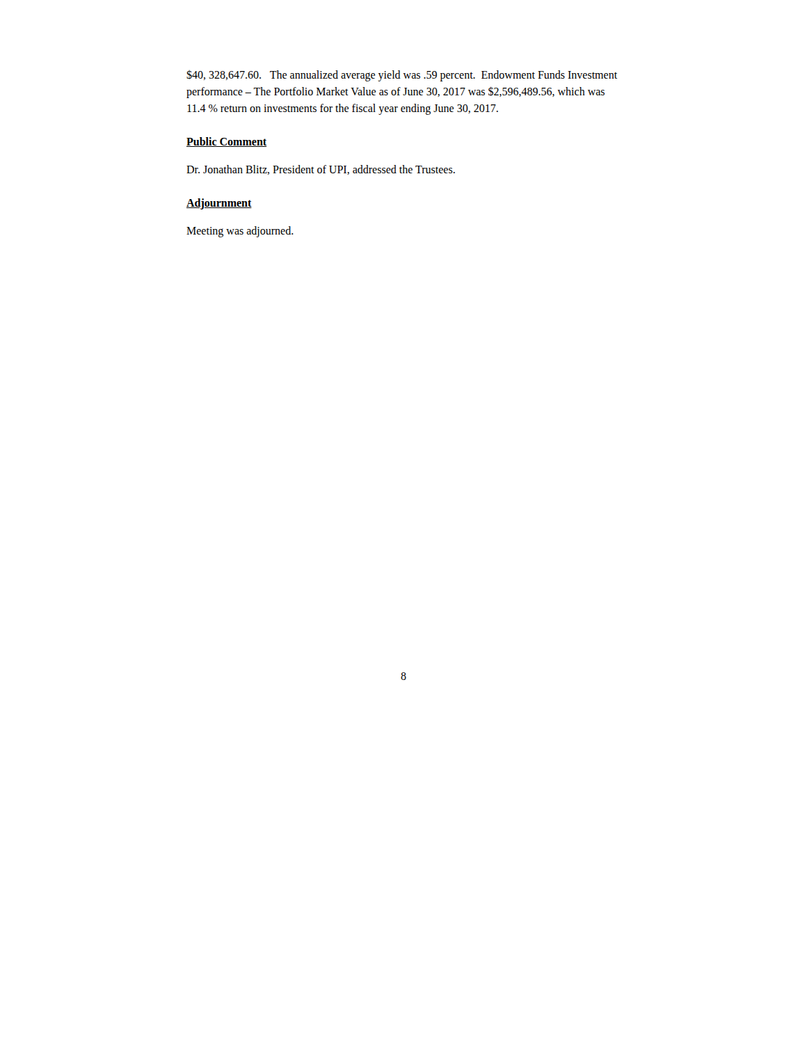$40, 328,647.60. The annualized average yield was .59 percent. Endowment Funds Investment performance – The Portfolio Market Value as of June 30, 2017 was $2,596,489.56, which was 11.4 % return on investments for the fiscal year ending June 30, 2017.
Public Comment
Dr. Jonathan Blitz, President of UPI, addressed the Trustees.
Adjournment
Meeting was adjourned.
8